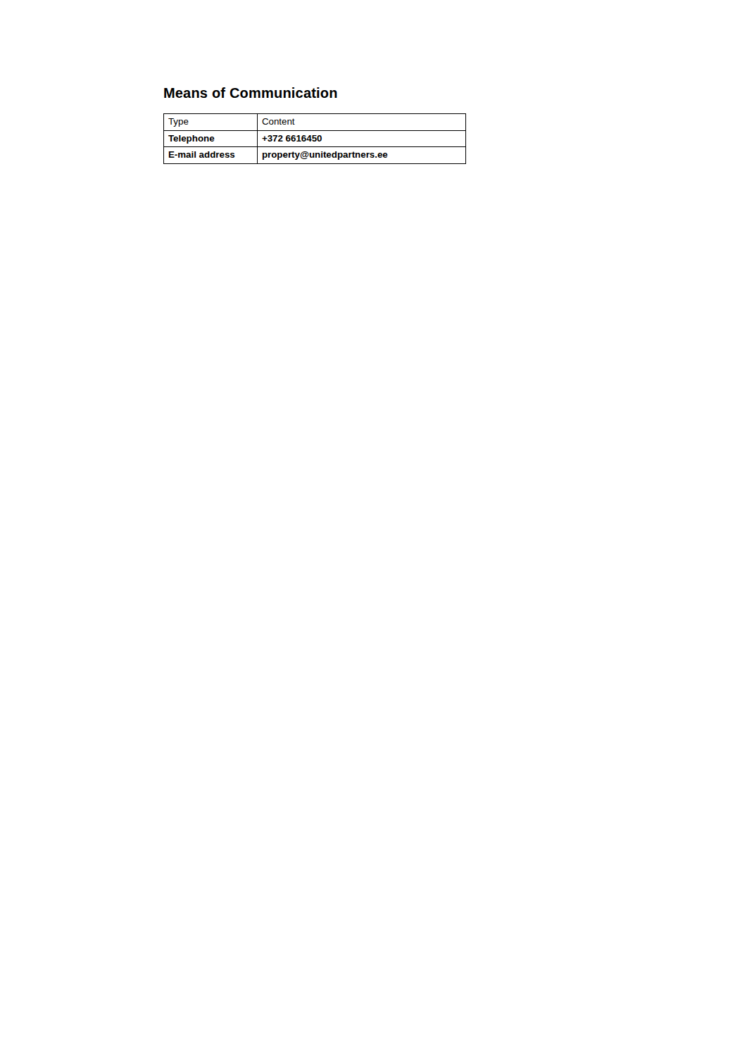Means of Communication
| Type | Content |
| Telephone | +372 6616450 |
| E-mail address | property@unitedpartners.ee |